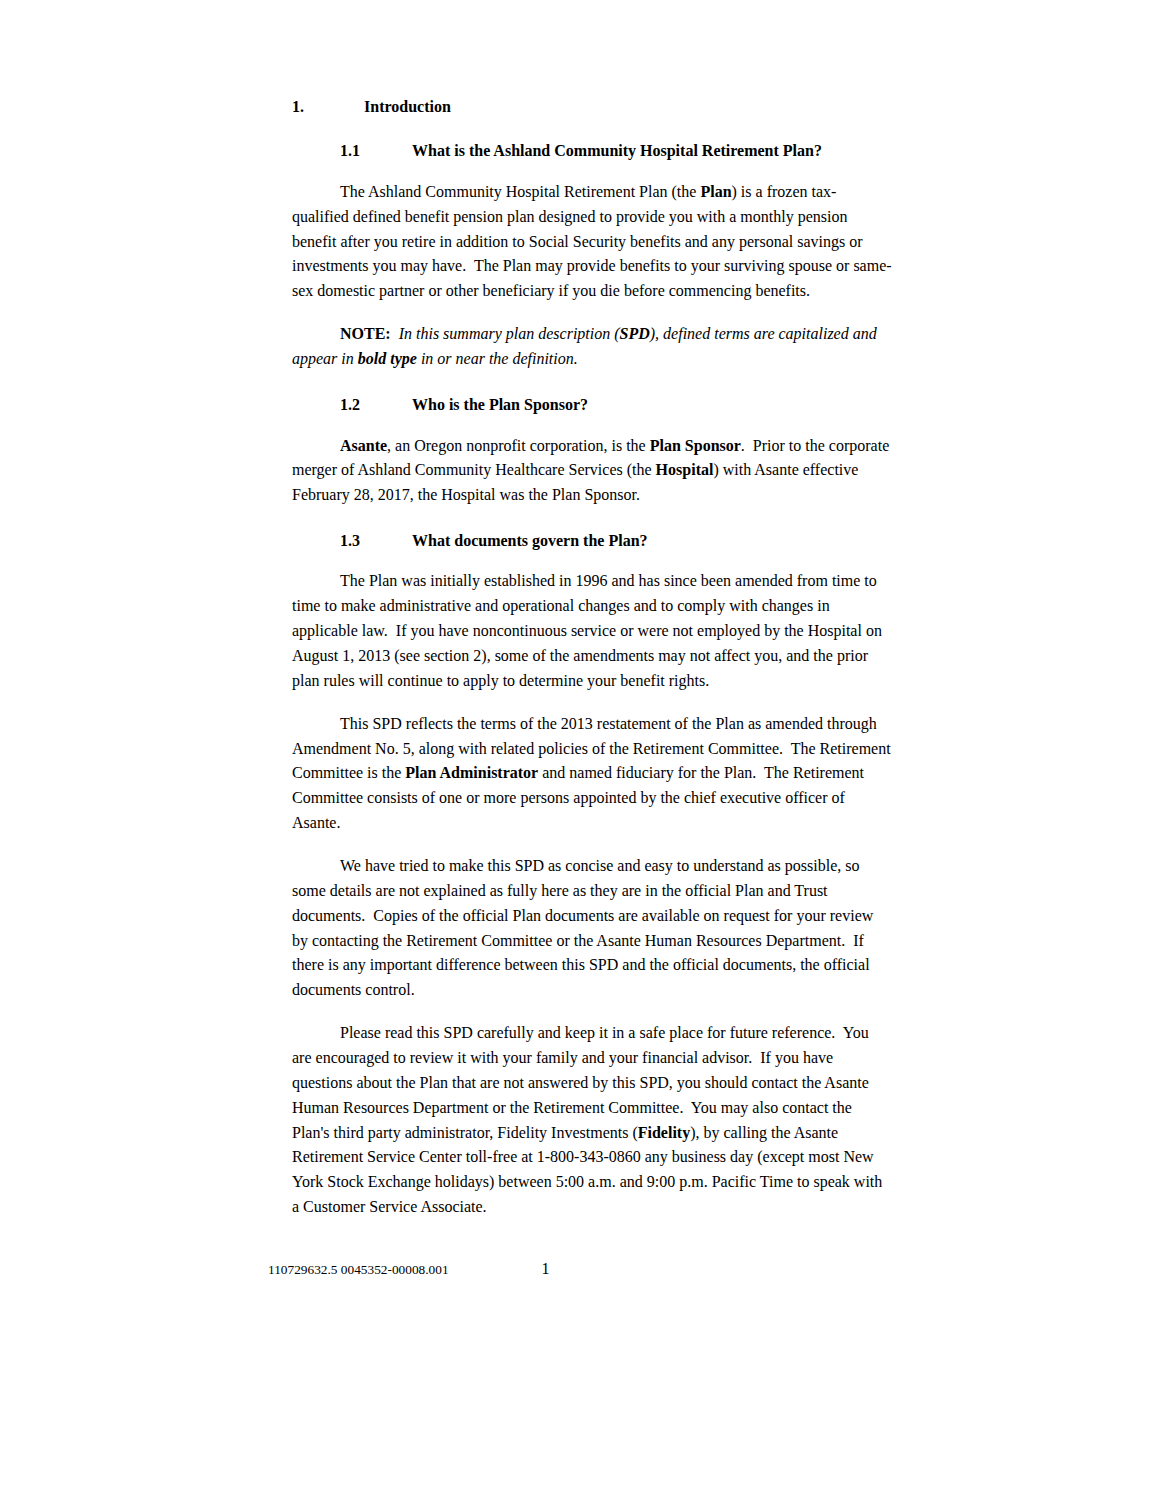1. Introduction
1.1 What is the Ashland Community Hospital Retirement Plan?
The Ashland Community Hospital Retirement Plan (the Plan) is a frozen tax-qualified defined benefit pension plan designed to provide you with a monthly pension benefit after you retire in addition to Social Security benefits and any personal savings or investments you may have. The Plan may provide benefits to your surviving spouse or same-sex domestic partner or other beneficiary if you die before commencing benefits.
NOTE: In this summary plan description (SPD), defined terms are capitalized and appear in bold type in or near the definition.
1.2 Who is the Plan Sponsor?
Asante, an Oregon nonprofit corporation, is the Plan Sponsor. Prior to the corporate merger of Ashland Community Healthcare Services (the Hospital) with Asante effective February 28, 2017, the Hospital was the Plan Sponsor.
1.3 What documents govern the Plan?
The Plan was initially established in 1996 and has since been amended from time to time to make administrative and operational changes and to comply with changes in applicable law. If you have noncontinuous service or were not employed by the Hospital on August 1, 2013 (see section 2), some of the amendments may not affect you, and the prior plan rules will continue to apply to determine your benefit rights.
This SPD reflects the terms of the 2013 restatement of the Plan as amended through Amendment No. 5, along with related policies of the Retirement Committee. The Retirement Committee is the Plan Administrator and named fiduciary for the Plan. The Retirement Committee consists of one or more persons appointed by the chief executive officer of Asante.
We have tried to make this SPD as concise and easy to understand as possible, so some details are not explained as fully here as they are in the official Plan and Trust documents. Copies of the official Plan documents are available on request for your review by contacting the Retirement Committee or the Asante Human Resources Department. If there is any important difference between this SPD and the official documents, the official documents control.
Please read this SPD carefully and keep it in a safe place for future reference. You are encouraged to review it with your family and your financial advisor. If you have questions about the Plan that are not answered by this SPD, you should contact the Asante Human Resources Department or the Retirement Committee. You may also contact the Plan's third party administrator, Fidelity Investments (Fidelity), by calling the Asante Retirement Service Center toll-free at 1-800-343-0860 any business day (except most New York Stock Exchange holidays) between 5:00 a.m. and 9:00 p.m. Pacific Time to speak with a Customer Service Associate.
110729632.5 0045352-00008.001 1